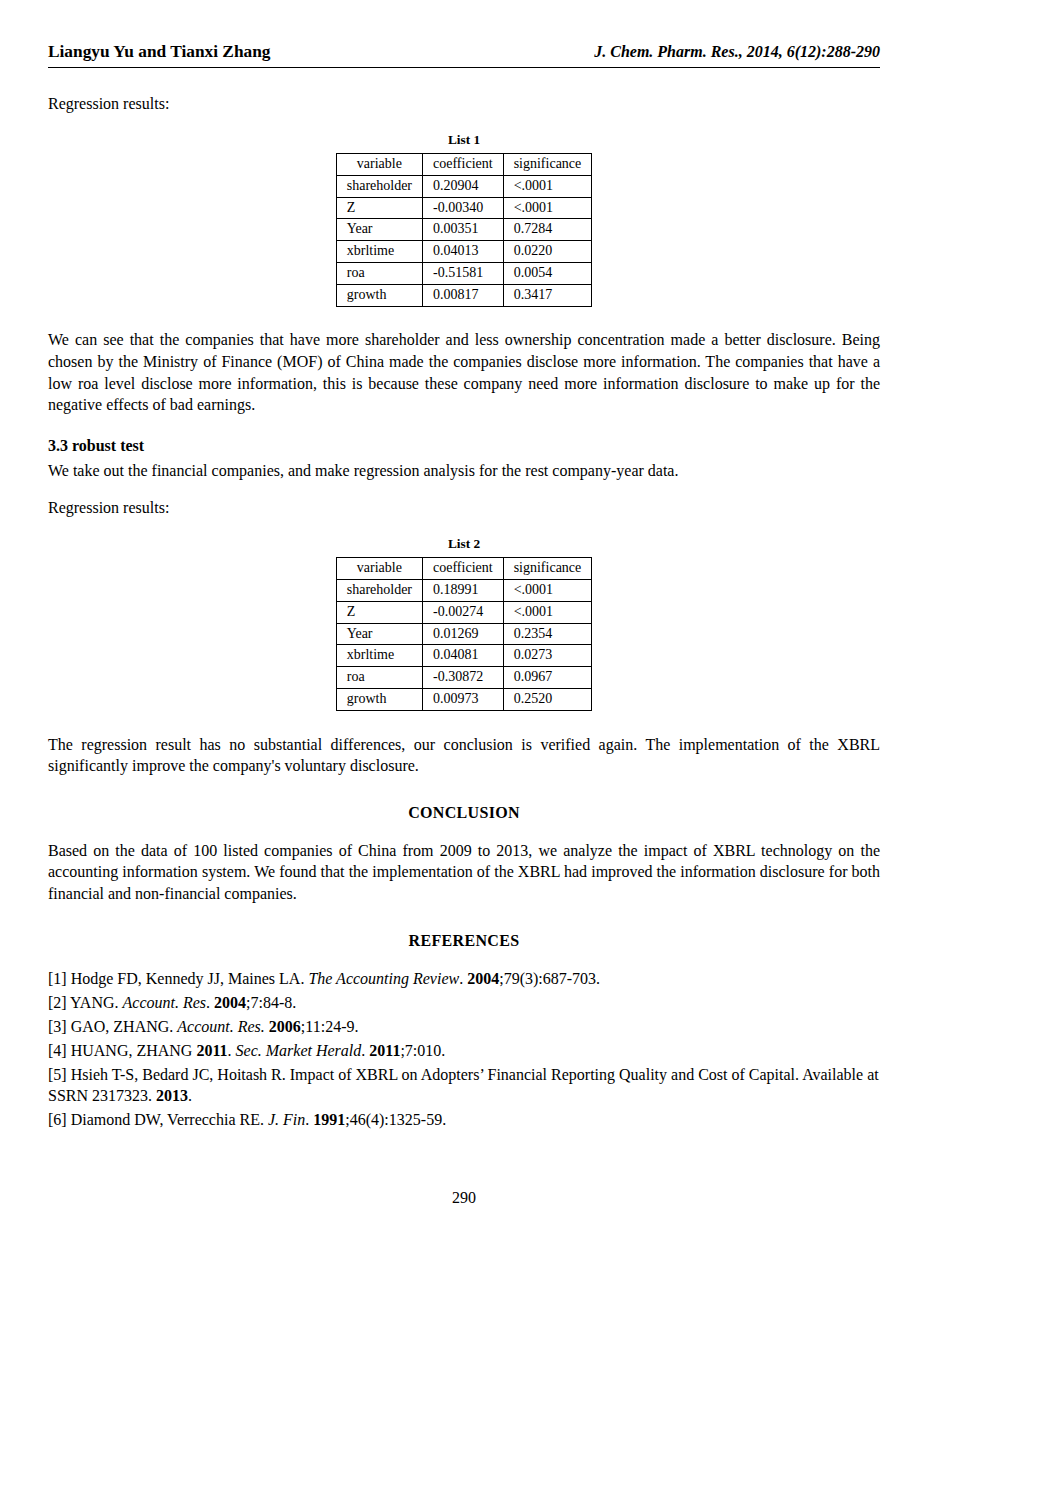Liangyu Yu and Tianxi Zhang
J. Chem. Pharm. Res., 2014, 6(12):288-290
Regression results:
List 1
| variable | coefficient | significance |
| shareholder | 0.20904 | <.0001 |
| Z | -0.00340 | <.0001 |
| Year | 0.00351 | 0.7284 |
| xbrltime | 0.04013 | 0.0220 |
| roa | -0.51581 | 0.0054 |
| growth | 0.00817 | 0.3417 |
We can see that the companies that have more shareholder and less ownership concentration made a better disclosure. Being chosen by the Ministry of Finance (MOF) of China made the companies disclose more information. The companies that have a low roa level disclose more information, this is because these company need more information disclosure to make up for the negative effects of bad earnings.
3.3 robust test
We take out the financial companies, and make regression analysis for the rest company-year data.
Regression results:
List 2
| variable | coefficient | significance |
| shareholder | 0.18991 | <.0001 |
| Z | -0.00274 | <.0001 |
| Year | 0.01269 | 0.2354 |
| xbrltime | 0.04081 | 0.0273 |
| roa | -0.30872 | 0.0967 |
| growth | 0.00973 | 0.2520 |
The regression result has no substantial differences, our conclusion is verified again. The implementation of the XBRL significantly improve the company's voluntary disclosure.
CONCLUSION
Based on the data of 100 listed companies of China from 2009 to 2013, we analyze the impact of XBRL technology on the accounting information system. We found that the implementation of the XBRL had improved the information disclosure for both financial and non-financial companies.
REFERENCES
[1] Hodge FD, Kennedy JJ, Maines LA. The Accounting Review. 2004;79(3):687-703.
[2] YANG. Account. Res. 2004;7:84-8.
[3] GAO, ZHANG. Account. Res. 2006;11:24-9.
[4] HUANG, ZHANG 2011. Sec. Market Herald. 2011;7:010.
[5] Hsieh T-S, Bedard JC, Hoitash R. Impact of XBRL on Adopters’ Financial Reporting Quality and Cost of Capital. Available at SSRN 2317323. 2013.
[6] Diamond DW, Verrecchia RE. J. Fin. 1991;46(4):1325-59.
290